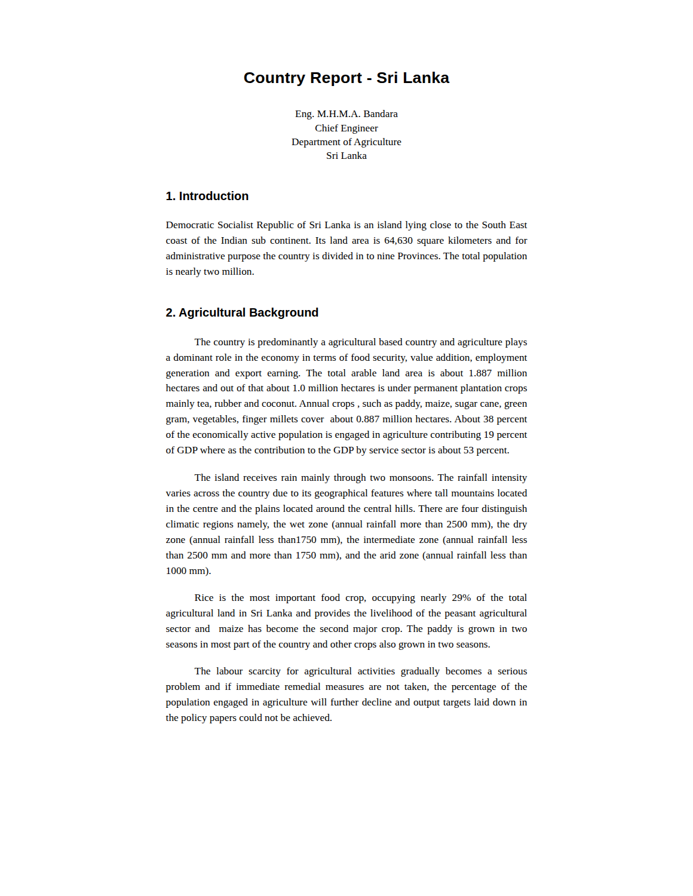Country Report - Sri Lanka
Eng. M.H.M.A. Bandara
Chief Engineer
Department of Agriculture
Sri Lanka
1. Introduction
Democratic Socialist Republic of Sri Lanka is an island lying close to the South East coast of the Indian sub continent. Its land area is 64,630 square kilometers and for administrative purpose the country is divided in to nine Provinces. The total population is nearly two million.
2. Agricultural Background
The country is predominantly a agricultural based country and agriculture plays a dominant role in the economy in terms of food security, value addition, employment generation and export earning. The total arable land area is about 1.887 million hectares and out of that about 1.0 million hectares is under permanent plantation crops mainly tea, rubber and coconut. Annual crops , such as paddy, maize, sugar cane, green gram, vegetables, finger millets cover about 0.887 million hectares. About 38 percent of the economically active population is engaged in agriculture contributing 19 percent of GDP where as the contribution to the GDP by service sector is about 53 percent.
The island receives rain mainly through two monsoons. The rainfall intensity varies across the country due to its geographical features where tall mountains located in the centre and the plains located around the central hills. There are four distinguish climatic regions namely, the wet zone (annual rainfall more than 2500 mm), the dry zone (annual rainfall less than1750 mm), the intermediate zone (annual rainfall less than 2500 mm and more than 1750 mm), and the arid zone (annual rainfall less than 1000 mm).
Rice is the most important food crop, occupying nearly 29% of the total agricultural land in Sri Lanka and provides the livelihood of the peasant agricultural sector and maize has become the second major crop. The paddy is grown in two seasons in most part of the country and other crops also grown in two seasons.
The labour scarcity for agricultural activities gradually becomes a serious problem and if immediate remedial measures are not taken, the percentage of the population engaged in agriculture will further decline and output targets laid down in the policy papers could not be achieved.